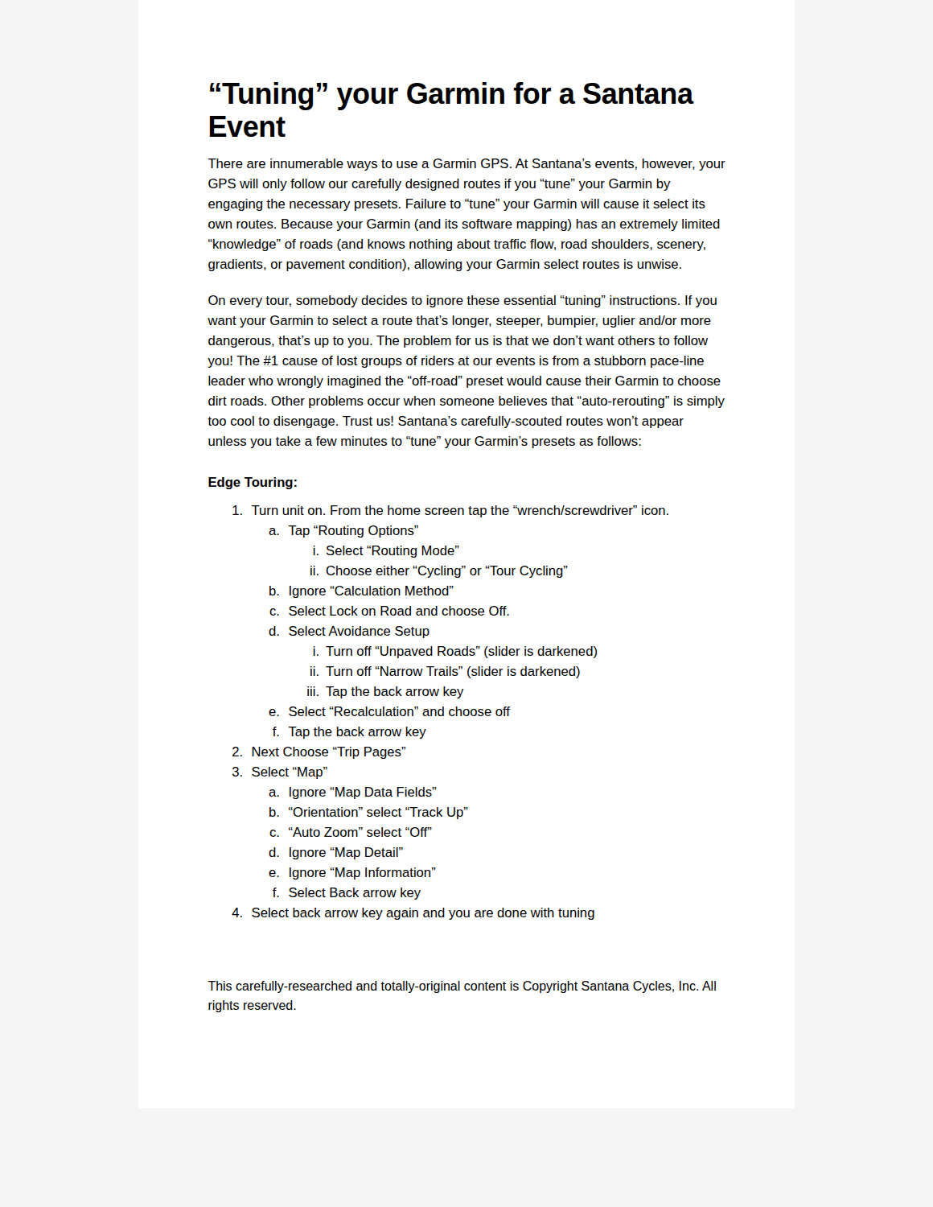“Tuning” your Garmin for a Santana Event
There are innumerable ways to use a Garmin GPS. At Santana’s events, however, your GPS will only follow our carefully designed routes if you “tune” your Garmin by engaging the necessary presets. Failure to “tune” your Garmin will cause it select its own routes. Because your Garmin (and its software mapping) has an extremely limited “knowledge” of roads (and knows nothing about traffic flow, road shoulders, scenery, gradients, or pavement condition), allowing your Garmin select routes is unwise.
On every tour, somebody decides to ignore these essential “tuning” instructions. If you want your Garmin to select a route that’s longer, steeper, bumpier, uglier and/or more dangerous, that’s up to you. The problem for us is that we don’t want others to follow you! The #1 cause of lost groups of riders at our events is from a stubborn pace-line leader who wrongly imagined the “off-road” preset would cause their Garmin to choose dirt roads. Other problems occur when someone believes that “auto-rerouting” is simply too cool to disengage. Trust us! Santana’s carefully-scouted routes won’t appear unless you take a few minutes to “tune” your Garmin’s presets as follows:
Edge Touring:
Turn unit on. From the home screen tap the “wrench/screwdriver” icon.
Tap “Routing Options”
Select “Routing Mode”
Choose either “Cycling” or “Tour Cycling”
Ignore “Calculation Method”
Select Lock on Road and choose Off.
Select Avoidance Setup
Turn off “Unpaved Roads” (slider is darkened)
Turn off “Narrow Trails” (slider is darkened)
Tap the back arrow key
Select “Recalculation” and choose off
Tap the back arrow key
Next Choose “Trip Pages”
Select “Map”
Ignore “Map Data Fields”
“Orientation” select “Track Up”
“Auto Zoom” select “Off”
Ignore “Map Detail”
Ignore “Map Information”
Select Back arrow key
Select back arrow key again and you are done with tuning
This carefully-researched and totally-original content is Copyright Santana Cycles, Inc. All rights reserved.